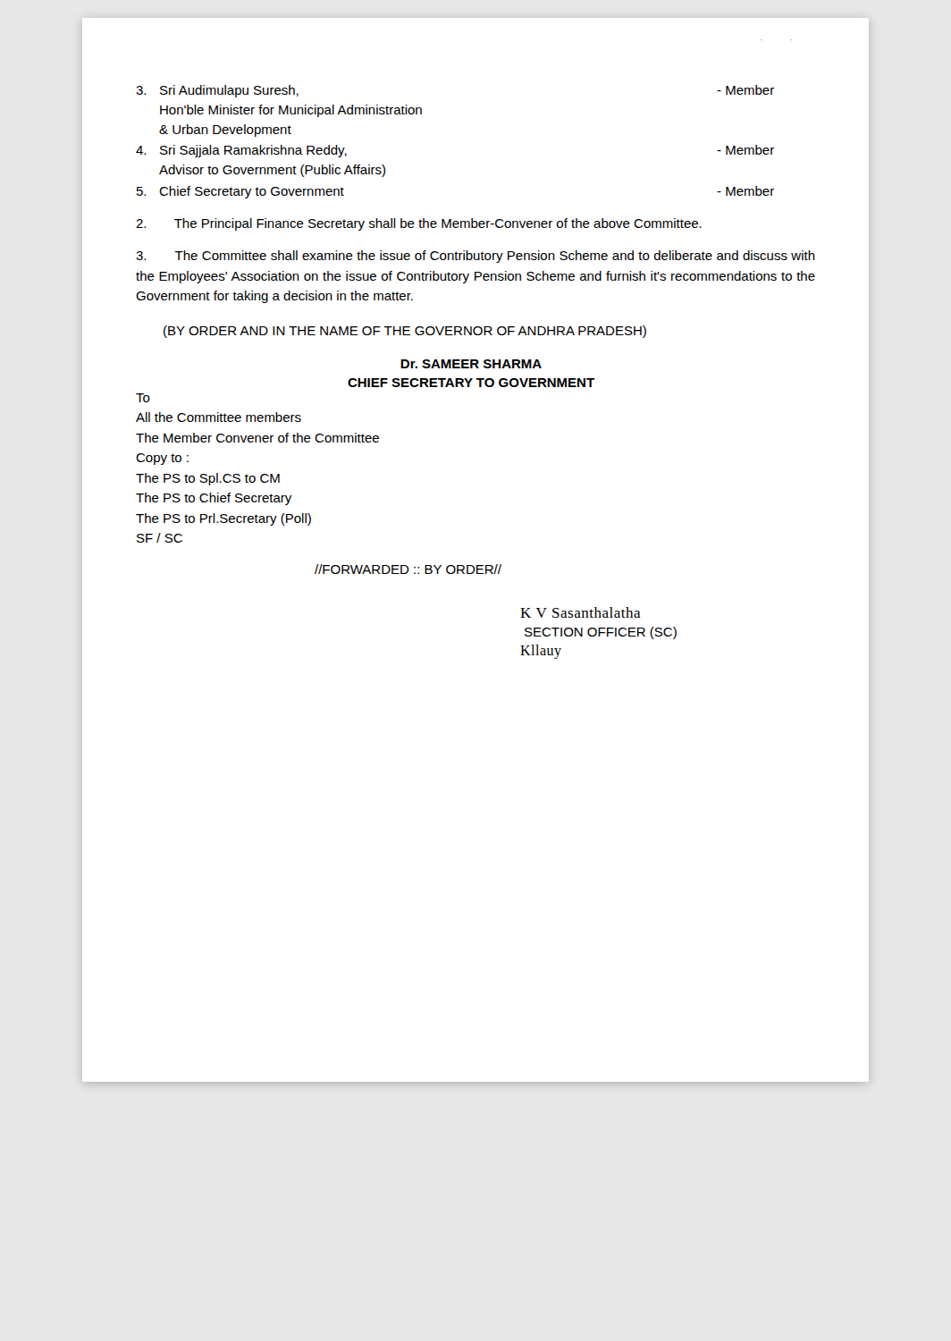··
3. Sri Audimulapu Suresh, - Member
Hon'ble Minister for Municipal Administration & Urban Development
4. Sri Sajjala Ramakrishna Reddy, - Member
Advisor to Government (Public Affairs)
5. Chief Secretary to Government - Member
2. The Principal Finance Secretary shall be the Member-Convener of the above Committee.
3. The Committee shall examine the issue of Contributory Pension Scheme and to deliberate and discuss with the Employees' Association on the issue of Contributory Pension Scheme and furnish it's recommendations to the Government for taking a decision in the matter.
(BY ORDER AND IN THE NAME OF THE GOVERNOR OF ANDHRA PRADESH)
Dr. SAMEER SHARMA
CHIEF SECRETARY TO GOVERNMENT
To All the Committee members
The Member Convener of the Committee
Copy to :
The PS to Spl.CS to CM
The PS to Chief Secretary
The PS to Prl.Secretary (Poll)
SF / SC
//FORWARDED :: BY ORDER//
K V Sasanthalatha SECTION OFFICER (SC) Kllauy